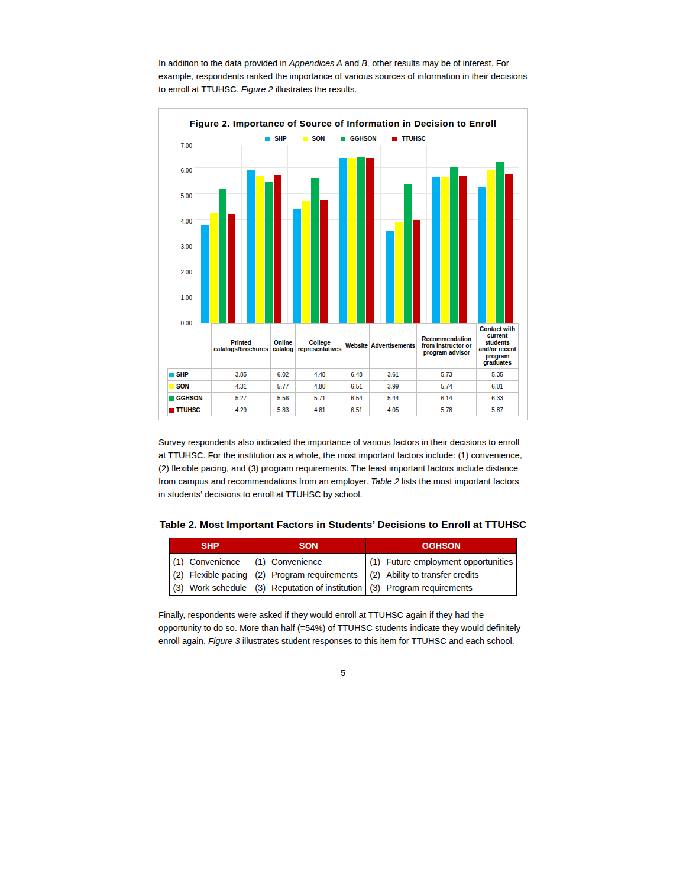In addition to the data provided in Appendices A and B, other results may be of interest. For example, respondents ranked the importance of various sources of information in their decisions to enroll at TTUHSC. Figure 2 illustrates the results.
Figure 2. Importance of Source of Information in Decision to Enroll
SHP SON GGHSON TTUHSC
7.00
6.00
5.00
4.00
3.00
2.00
1.00
0.00
| | Printed catalogs/brochures | Online catalog | College representatives | Website | Advertisements | Recommendation from instructor or program advisor | Contact with current students and/or recent program graduates |
| SHP | 3.85 | 6.02 | 4.48 | 6.48 | 3.61 | 5.73 | 5.35 |
| SON | 4.31 | 5.77 | 4.80 | 6.51 | 3.99 | 5.74 | 6.01 |
| GGHSON | 5.27 | 5.56 | 5.71 | 6.54 | 5.44 | 6.14 | 6.33 |
| TTUHSC | 4.29 | 5.83 | 4.81 | 6.51 | 4.05 | 5.78 | 5.87 |
Survey respondents also indicated the importance of various factors in their decisions to enroll at TTUHSC. For the institution as a whole, the most important factors include: (1) convenience, (2) flexible pacing, and (3) program requirements. The least important factors include distance from campus and recommendations from an employer. Table 2 lists the most important factors in students’ decisions to enroll at TTUHSC by school.
Table 2. Most Important Factors in Students’ Decisions to Enroll at TTUHSC
| SHP | SON | GGHSON |
| --- | --- | --- |
| (1) Convenience (2) Flexible pacing (3) Work schedule | (1) Convenience (2) Program requirements (3) Reputation of institution | (1) Future employment opportunities (2) Ability to transfer credits (3) Program requirements |
Finally, respondents were asked if they would enroll at TTUHSC again if they had the opportunity to do so. More than half (=54%) of TTUHSC students indicate they would definitely enroll again. Figure 3 illustrates student responses to this item for TTUHSC and each school.
5